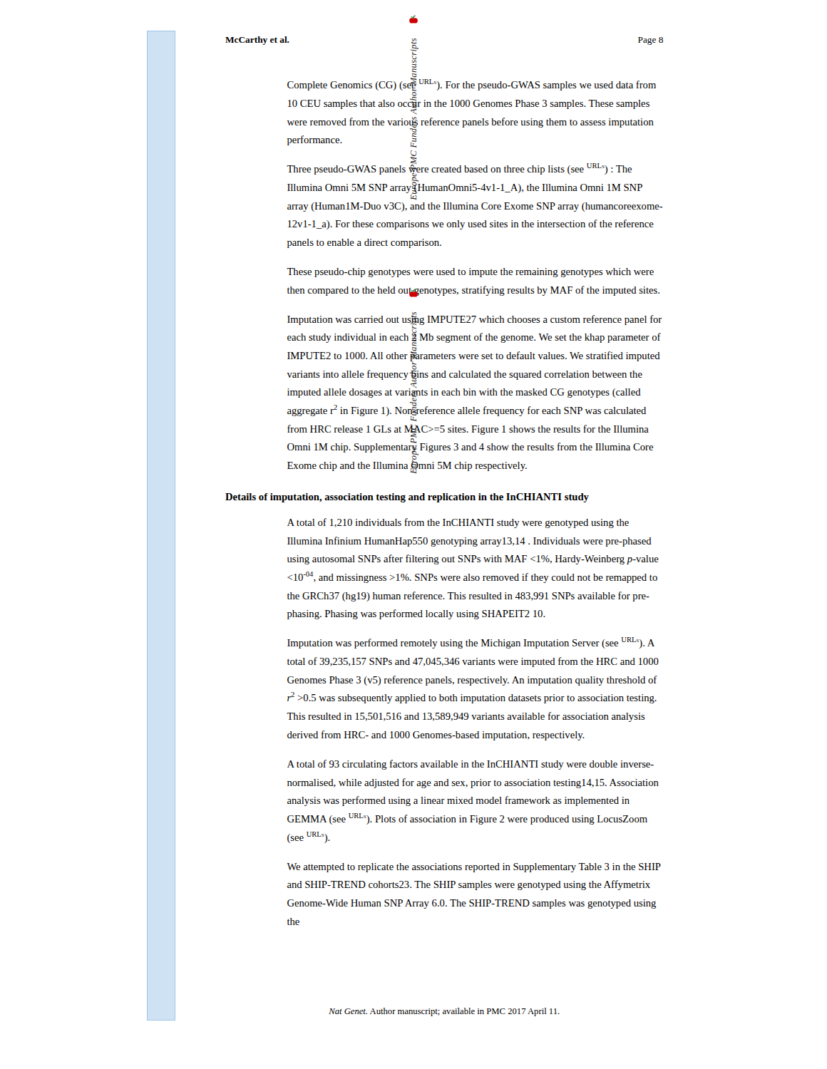Europe PMC Funders Author Manuscripts
Europe PMC Funders Author Manuscripts
McCarthy et al.
Page 8
Complete Genomics (CG) (see URLs). For the pseudo-GWAS samples we used data from 10 CEU samples that also occur in the 1000 Genomes Phase 3 samples. These samples were removed from the various reference panels before using them to assess imputation performance.
Three pseudo-GWAS panels were created based on three chip lists (see URLs) : The Illumina Omni 5M SNP array (HumanOmni5-4v1-1_A), the Illumina Omni 1M SNP array (Human1M-Duo v3C), and the Illumina Core Exome SNP array (humancoreexome-12v1-1_a). For these comparisons we only used sites in the intersection of the reference panels to enable a direct comparison.
These pseudo-chip genotypes were used to impute the remaining genotypes which were then compared to the held out genotypes, stratifying results by MAF of the imputed sites.
Imputation was carried out using IMPUTE27 which chooses a custom reference panel for each study individual in each 2 Mb segment of the genome. We set the khap parameter of IMPUTE2 to 1000. All other parameters were set to default values. We stratified imputed variants into allele frequency bins and calculated the squared correlation between the imputed allele dosages at variants in each bin with the masked CG genotypes (called aggregate r2 in Figure 1). Non-reference allele frequency for each SNP was calculated from HRC release 1 GLs at MAC>=5 sites. Figure 1 shows the results for the Illumina Omni 1M chip. Supplementary Figures 3 and 4 show the results from the Illumina Core Exome chip and the Illumina Omni 5M chip respectively.
Details of imputation, association testing and replication in the InCHIANTI study
A total of 1,210 individuals from the InCHIANTI study were genotyped using the Illumina Infinium HumanHap550 genotyping array13,14 . Individuals were pre-phased using autosomal SNPs after filtering out SNPs with MAF <1%, Hardy-Weinberg p-value <10-04, and missingness >1%. SNPs were also removed if they could not be remapped to the GRCh37 (hg19) human reference. This resulted in 483,991 SNPs available for pre-phasing. Phasing was performed locally using SHAPEIT2 10.
Imputation was performed remotely using the Michigan Imputation Server (see URLs). A total of 39,235,157 SNPs and 47,045,346 variants were imputed from the HRC and 1000 Genomes Phase 3 (v5) reference panels, respectively. An imputation quality threshold of r2 >0.5 was subsequently applied to both imputation datasets prior to association testing. This resulted in 15,501,516 and 13,589,949 variants available for association analysis derived from HRC- and 1000 Genomes-based imputation, respectively.
A total of 93 circulating factors available in the InCHIANTI study were double inverse-normalised, while adjusted for age and sex, prior to association testing14,15. Association analysis was performed using a linear mixed model framework as implemented in GEMMA (see URLs). Plots of association in Figure 2 were produced using LocusZoom (see URLs).
We attempted to replicate the associations reported in Supplementary Table 3 in the SHIP and SHIP-TREND cohorts23. The SHIP samples were genotyped using the Affymetrix Genome-Wide Human SNP Array 6.0. The SHIP-TREND samples was genotyped using the
Nat Genet. Author manuscript; available in PMC 2017 April 11.